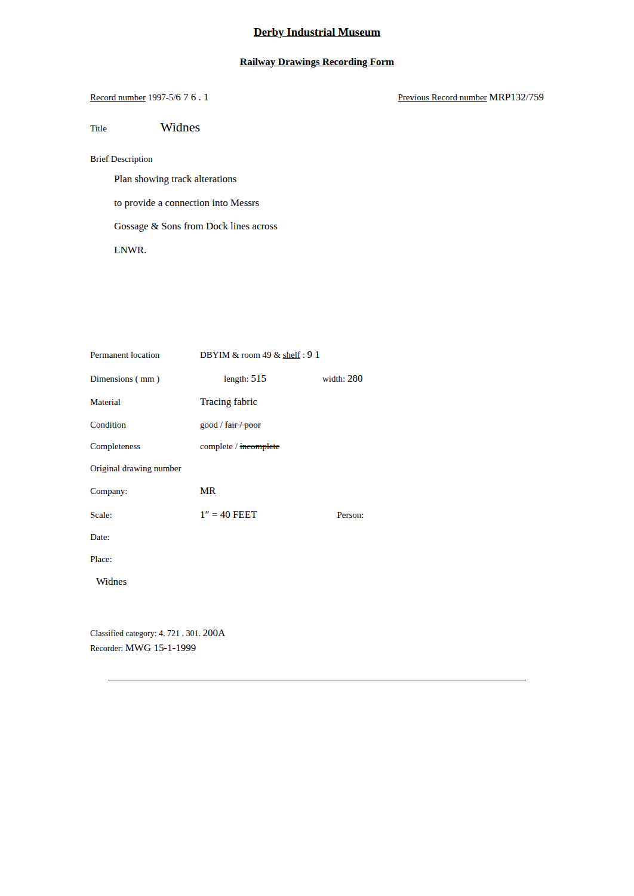Derby Industrial Museum
Railway Drawings Recording Form
Record number 1997-5/6 7 6 . 1
Previous Record number MRP132/759
Title
Widnes
Brief Description
Plan showing track alterations
to provide a connection into Messrs
Gossage & Sons from Dock lines across
LNWR.
Permanent location DBYIM & room 49 & shelf : 9 1
Dimensions ( mm ) length: 515 width: 280
Material Tracing fabric
Condition good / fair / poor
Completeness complete / incomplete
Original drawing number
Company: MR
Scale: 1″ = 40 FEET Person:
Date:
Place:
Widnes
Classified category: 4. 721 . 301. 200A
Recorder: MWG 15-1-1999